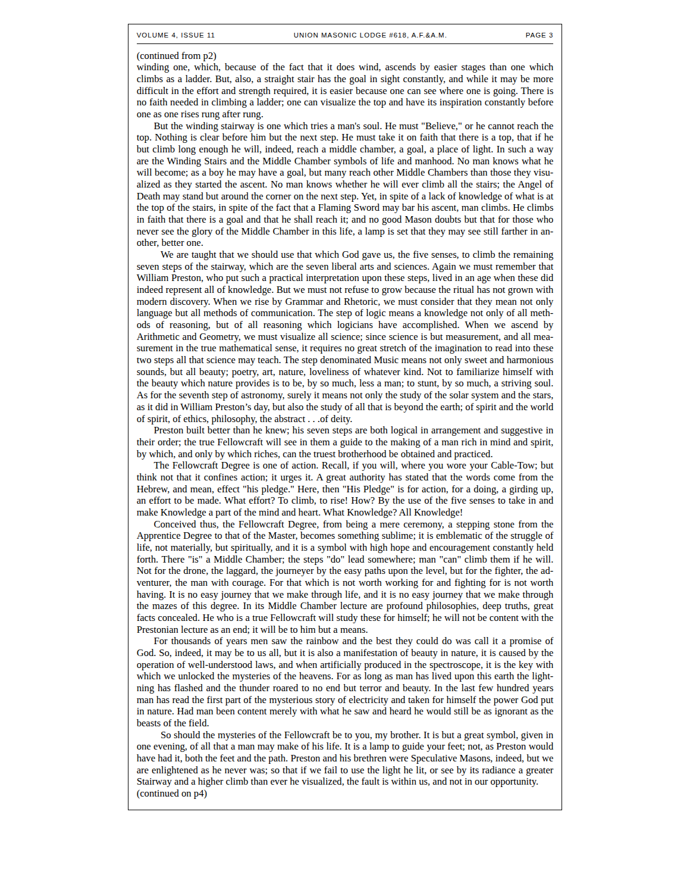Volume 4, Issue 11 Union Masonic Lodge #618, A.F.&A.M. Page 3
(continued from p2)
winding one, which, because of the fact that it does wind, ascends by easier stages than one which climbs as a ladder. But, also, a straight stair has the goal in sight constantly, and while it may be more difficult in the effort and strength required, it is easier because one can see where one is going. There is no faith needed in climbing a ladder; one can visualize the top and have its inspiration constantly before one as one rises rung after rung.
But the winding stairway is one which tries a man's soul. He must "Believe," or he cannot reach the top. Nothing is clear before him but the next step. He must take it on faith that there is a top, that if he but climb long enough he will, indeed, reach a middle chamber, a goal, a place of light. In such a way are the Winding Stairs and the Middle Chamber symbols of life and manhood. No man knows what he will become; as a boy he may have a goal, but many reach other Middle Chambers than those they visualized as they started the ascent. No man knows whether he will ever climb all the stairs; the Angel of Death may stand but around the corner on the next step. Yet, in spite of a lack of knowledge of what is at the top of the stairs, in spite of the fact that a Flaming Sword may bar his ascent, man climbs. He climbs in faith that there is a goal and that he shall reach it; and no good Mason doubts but that for those who never see the glory of the Middle Chamber in this life, a lamp is set that they may see still farther in another, better one.
We are taught that we should use that which God gave us, the five senses, to climb the remaining seven steps of the stairway, which are the seven liberal arts and sciences. Again we must remember that William Preston, who put such a practical interpretation upon these steps, lived in an age when these did indeed represent all of knowledge. But we must not refuse to grow because the ritual has not grown with modern discovery. When we rise by Grammar and Rhetoric, we must consider that they mean not only language but all methods of communication. The step of logic means a knowledge not only of all methods of reasoning, but of all reasoning which logicians have accomplished. When we ascend by Arithmetic and Geometry, we must visualize all science; since science is but measurement, and all measurement in the true mathematical sense, it requires no great stretch of the imagination to read into these two steps all that science may teach. The step denominated Music means not only sweet and harmonious sounds, but all beauty; poetry, art, nature, loveliness of whatever kind. Not to familiarize himself with the beauty which nature provides is to be, by so much, less a man; to stunt, by so much, a striving soul. As for the seventh step of astronomy, surely it means not only the study of the solar system and the stars, as it did in William Preston’s day, but also the study of all that is beyond the earth; of spirit and the world of spirit, of ethics, philosophy, the abstract . . .of deity.
Preston built better than he knew; his seven steps are both logical in arrangement and suggestive in their order; the true Fellowcraft will see in them a guide to the making of a man rich in mind and spirit, by which, and only by which riches, can the truest brotherhood be obtained and practiced.
The Fellowcraft Degree is one of action. Recall, if you will, where you wore your Cable-Tow; but think not that it confines action; it urges it. A great authority has stated that the words come from the Hebrew, and mean, effect "his pledge." Here, then "His Pledge" is for action, for a doing, a girding up, an effort to be made. What effort? To climb, to rise! How? By the use of the five senses to take in and make Knowledge a part of the mind and heart. What Knowledge? All Knowledge!
Conceived thus, the Fellowcraft Degree, from being a mere ceremony, a stepping stone from the Apprentice Degree to that of the Master, becomes something sublime; it is emblematic of the struggle of life, not materially, but spiritually, and it is a symbol with high hope and encouragement constantly held forth. There "is" a Middle Chamber; the steps "do" lead somewhere; man "can" climb them if he will. Not for the drone, the laggard, the journeyer by the easy paths upon the level, but for the fighter, the adventurer, the man with courage. For that which is not worth working for and fighting for is not worth having. It is no easy journey that we make through life, and it is no easy journey that we make through the mazes of this degree. In its Middle Chamber lecture are profound philosophies, deep truths, great facts concealed. He who is a true Fellowcraft will study these for himself; he will not be content with the Prestonian lecture as an end; it will be to him but a means.
For thousands of years men saw the rainbow and the best they could do was call it a promise of God. So, indeed, it may be to us all, but it is also a manifestation of beauty in nature, it is caused by the operation of well-understood laws, and when artificially produced in the spectroscope, it is the key with which we unlocked the mysteries of the heavens. For as long as man has lived upon this earth the lightning has flashed and the thunder roared to no end but terror and beauty. In the last few hundred years man has read the first part of the mysterious story of electricity and taken for himself the power God put in nature. Had man been content merely with what he saw and heard he would still be as ignorant as the beasts of the field.
So should the mysteries of the Fellowcraft be to you, my brother. It is but a great symbol, given in one evening, of all that a man may make of his life. It is a lamp to guide your feet; not, as Preston would have had it, both the feet and the path. Preston and his brethren were Speculative Masons, indeed, but we are enlightened as he never was; so that if we fail to use the light he lit, or see by its radiance a greater Stairway and a higher climb than ever he visualized, the fault is within us, and not in our opportunity.
(continued on p4)